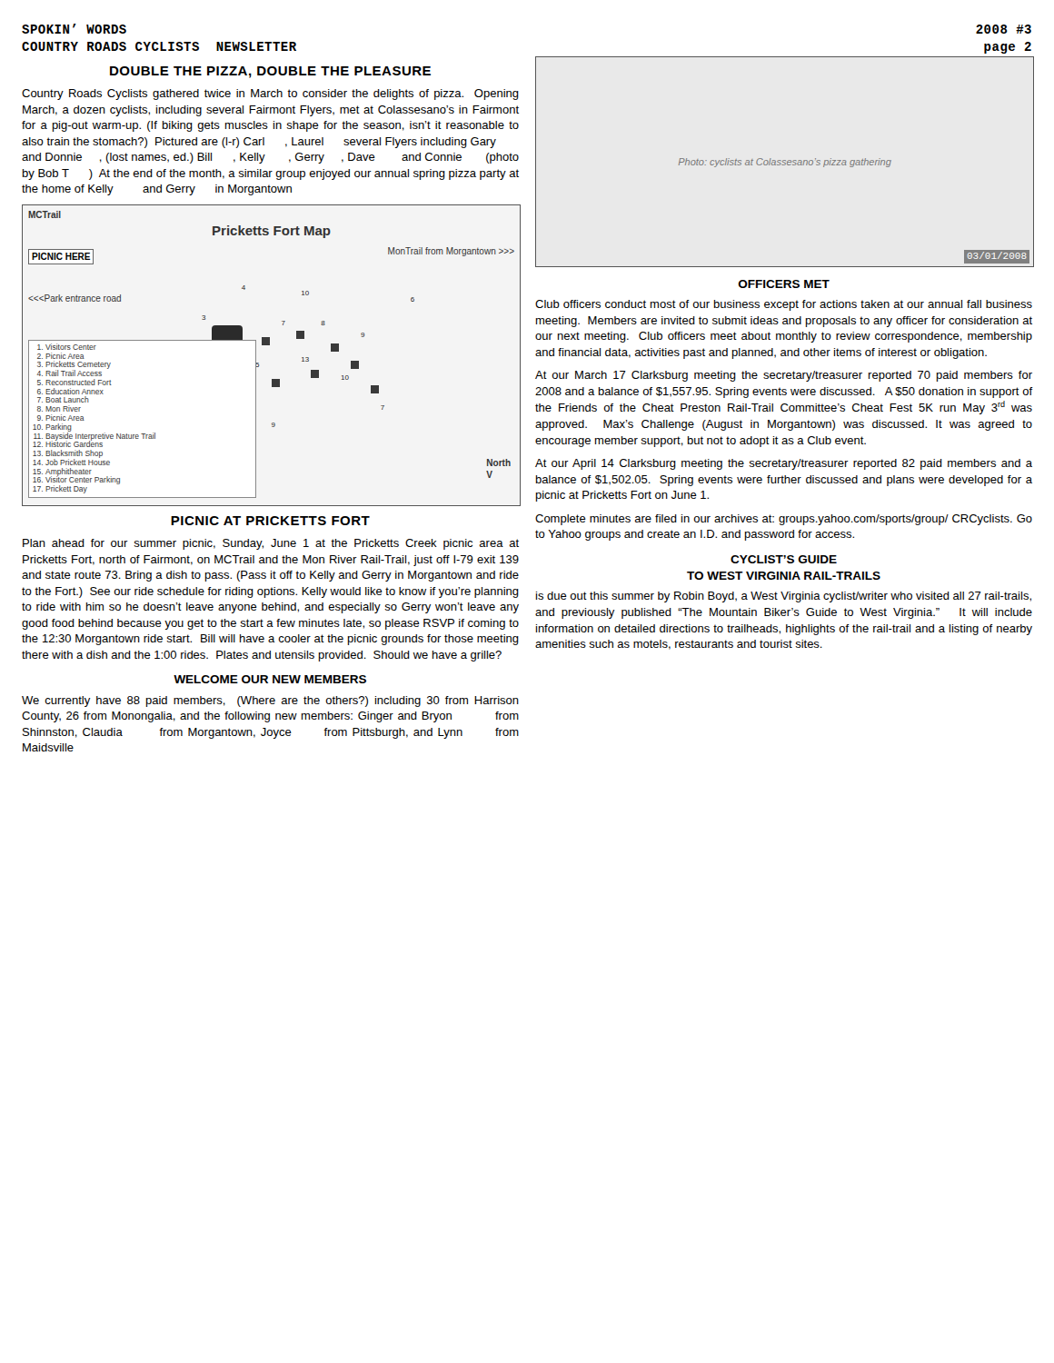SPOKIN’ WORDS 2008 #3
COUNTRY ROADS CYCLISTS NEWSLETTER page 2
Double the Pizza, Double the Pleasure
Country Roads Cyclists gathered twice in March to consider the delights of pizza. Opening March, a dozen cyclists, including several Fairmont Flyers, met at Colassesano’s in Fairmont for a pig-out warm-up. (If biking gets muscles in shape for the season, isn’t it reasonable to also train the stomach?) Pictured are (l-r) Carl , Laurel several Flyers including Gary and Donnie , (lost names, ed.) Bill , Kelly , Gerry , Dave and Connie (photo by Bob T ) At the end of the month, a similar group enjoyed our annual spring pizza party at the home of Kelly and Gerry in Morgantown
MCTrail Pricketts Fort Map PICNIC HERE MonTrail from Morgantown >>> <<<Park entrance road North
V 3 7 8 9 15 13 10 11 7 9 17 6 10 4
Visitors Center
Picnic Area
Pricketts Cemetery
Rail Trail Access
Reconstructed Fort
Education Annex
Boat Launch
Mon River
Picnic Area
Parking
Bayside Interpretive Nature Trail
Historic Gardens
Blacksmith Shop
Job Prickett House
Amphitheater
Visitor Center Parking
Prickett Day
Picnic at Pricketts Fort
Plan ahead for our summer picnic, Sunday, June 1 at the Pricketts Creek picnic area at Pricketts Fort, north of Fairmont, on MCTrail and the Mon River Rail-Trail, just off I-79 exit 139 and state route 73. Bring a dish to pass. (Pass it off to Kelly and Gerry in Morgantown and ride to the Fort.) See our ride schedule for riding options. Kelly would like to know if you’re planning to ride with him so he doesn’t leave anyone behind, and especially so Gerry won’t leave any good food behind because you get to the start a few minutes late, so please RSVP if coming to the 12:30 Morgantown ride start. Bill will have a cooler at the picnic grounds for those meeting there with a dish and the 1:00 rides. Plates and utensils provided. Should we have a grille?
Welcome Our New Members
We currently have 88 paid members, (Where are the others?) including 30 from Harrison County, 26 from Monongalia, and the following new members: Ginger and Bryon from Shinnston, Claudia from Morgantown, Joyce from Pittsburgh, and Lynn from Maidsville
Photo: cyclists at Colassesano’s pizza gathering 03/01/2008
Officers Met
Club officers conduct most of our business except for actions taken at our annual fall business meeting. Members are invited to submit ideas and proposals to any officer for consideration at our next meeting. Club officers meet about monthly to review correspondence, membership and financial data, activities past and planned, and other items of interest or obligation.
At our March 17 Clarksburg meeting the secretary/treasurer reported 70 paid members for 2008 and a balance of $1,557.95. Spring events were discussed. A $50 donation in support of the Friends of the Cheat Preston Rail-Trail Committee’s Cheat Fest 5K run May 3rd was approved. Max’s Challenge (August in Morgantown) was discussed. It was agreed to encourage member support, but not to adopt it as a Club event.
At our April 14 Clarksburg meeting the secretary/treasurer reported 82 paid members and a balance of $1,502.05. Spring events were further discussed and plans were developed for a picnic at Pricketts Fort on June 1.
Complete minutes are filed in our archives at: groups.yahoo.com/sports/group/ CRCyclists. Go to Yahoo groups and create an I.D. and password for access.
Cyclist’s Guide
to West Virginia Rail-Trails
is due out this summer by Robin Boyd, a West Virginia cyclist/writer who visited all 27 rail-trails, and previously published “The Mountain Biker’s Guide to West Virginia.” It will include information on detailed directions to trailheads, highlights of the rail-trail and a listing of nearby amenities such as motels, restaurants and tourist sites.